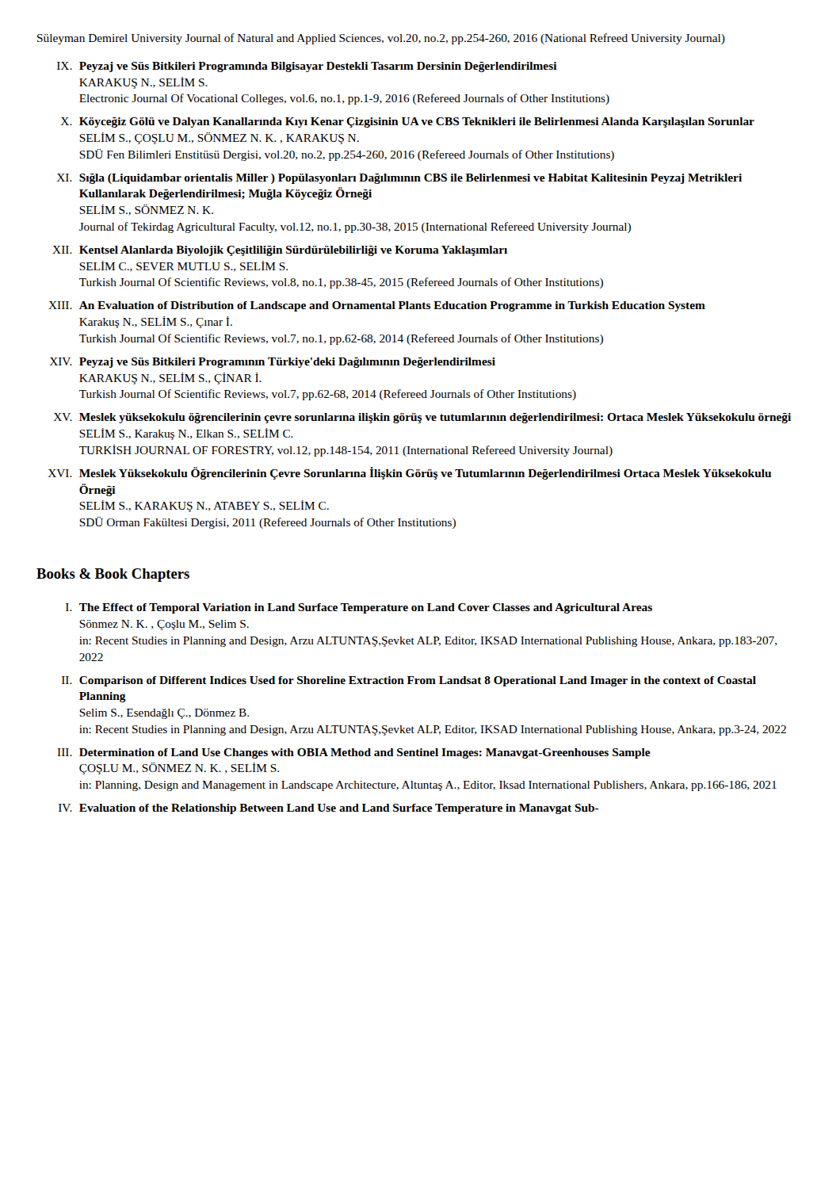Süleyman Demirel University Journal of Natural and Applied Sciences, vol.20, no.2, pp.254-260, 2016 (National Refreed University Journal)
Peyzaj ve Süs Bitkileri Programında Bilgisayar Destekli Tasarım Dersinin Değerlendirilmesi
KARAKUŞ N., SELİM S.
Electronic Journal Of Vocational Colleges, vol.6, no.1, pp.1-9, 2016 (Refereed Journals of Other Institutions)
Köyceğiz Gölü ve Dalyan Kanallarında Kıyı Kenar Çizgisinin UA ve CBS Teknikleri ile Belirlenmesi Alanda Karşılaşılan Sorunlar
SELİM S., ÇOŞLU M., SÖNMEZ N. K. , KARAKUŞ N.
SDÜ Fen Bilimleri Enstitüsü Dergisi, vol.20, no.2, pp.254-260, 2016 (Refereed Journals of Other Institutions)
Sığla (Liquidambar orientalis Miller ) Popülasyonları Dağılımının CBS ile Belirlenmesi ve Habitat Kalitesinin Peyzaj Metrikleri Kullanılarak Değerlendirilmesi; Muğla Köyceğiz Örneği
SELİM S., SÖNMEZ N. K.
Journal of Tekirdag Agricultural Faculty, vol.12, no.1, pp.30-38, 2015 (International Refereed University Journal)
Kentsel Alanlarda Biyolojik Çeşitliliğin Sürdürülebilirliği ve Koruma Yaklaşımları
SELİM C., SEVER MUTLU S., SELİM S.
Turkish Journal Of Scientific Reviews, vol.8, no.1, pp.38-45, 2015 (Refereed Journals of Other Institutions)
An Evaluation of Distribution of Landscape and Ornamental Plants Education Programme in Turkish Education System
Karakuş N., SELİM S., Çınar İ.
Turkish Journal Of Scientific Reviews, vol.7, no.1, pp.62-68, 2014 (Refereed Journals of Other Institutions)
Peyzaj ve Süs Bitkileri Programının Türkiye'deki Dağılımının Değerlendirilmesi
KARAKUŞ N., SELİM S., ÇİNAR İ.
Turkish Journal Of Scientific Reviews, vol.7, pp.62-68, 2014 (Refereed Journals of Other Institutions)
Meslek yüksekokulu öğrencilerinin çevre sorunlarına ilişkin görüş ve tutumlarının değerlendirilmesi: Ortaca Meslek Yüksekokulu örneği
SELİM S., Karakuş N., Elkan S., SELİM C.
TURKİSH JOURNAL OF FORESTRY, vol.12, pp.148-154, 2011 (International Refereed University Journal)
Meslek Yüksekokulu Öğrencilerinin Çevre Sorunlarına İlişkin Görüş ve Tutumlarının Değerlendirilmesi Ortaca Meslek Yüksekokulu Örneği
SELİM S., KARAKUŞ N., ATABEY S., SELİM C.
SDÜ Orman Fakültesi Dergisi, 2011 (Refereed Journals of Other Institutions)
Books & Book Chapters
The Effect of Temporal Variation in Land Surface Temperature on Land Cover Classes and Agricultural Areas
Sönmez N. K. , Çoşlu M., Selim S.
in: Recent Studies in Planning and Design, Arzu ALTUNTAŞ,Şevket ALP, Editor, IKSAD International Publishing House, Ankara, pp.183-207, 2022
Comparison of Different Indices Used for Shoreline Extraction From Landsat 8 Operational Land Imager in the context of Coastal Planning
Selim S., Esendağlı Ç., Dönmez B.
in: Recent Studies in Planning and Design, Arzu ALTUNTAŞ,Şevket ALP, Editor, IKSAD International Publishing House, Ankara, pp.3-24, 2022
Determination of Land Use Changes with OBIA Method and Sentinel Images: Manavgat-Greenhouses Sample
ÇOŞLU M., SÖNMEZ N. K. , SELİM S.
in: Planning, Design and Management in Landscape Architecture, Altuntaş A., Editor, Iksad International Publishers, Ankara, pp.166-186, 2021
Evaluation of the Relationship Between Land Use and Land Surface Temperature in Manavgat Sub-